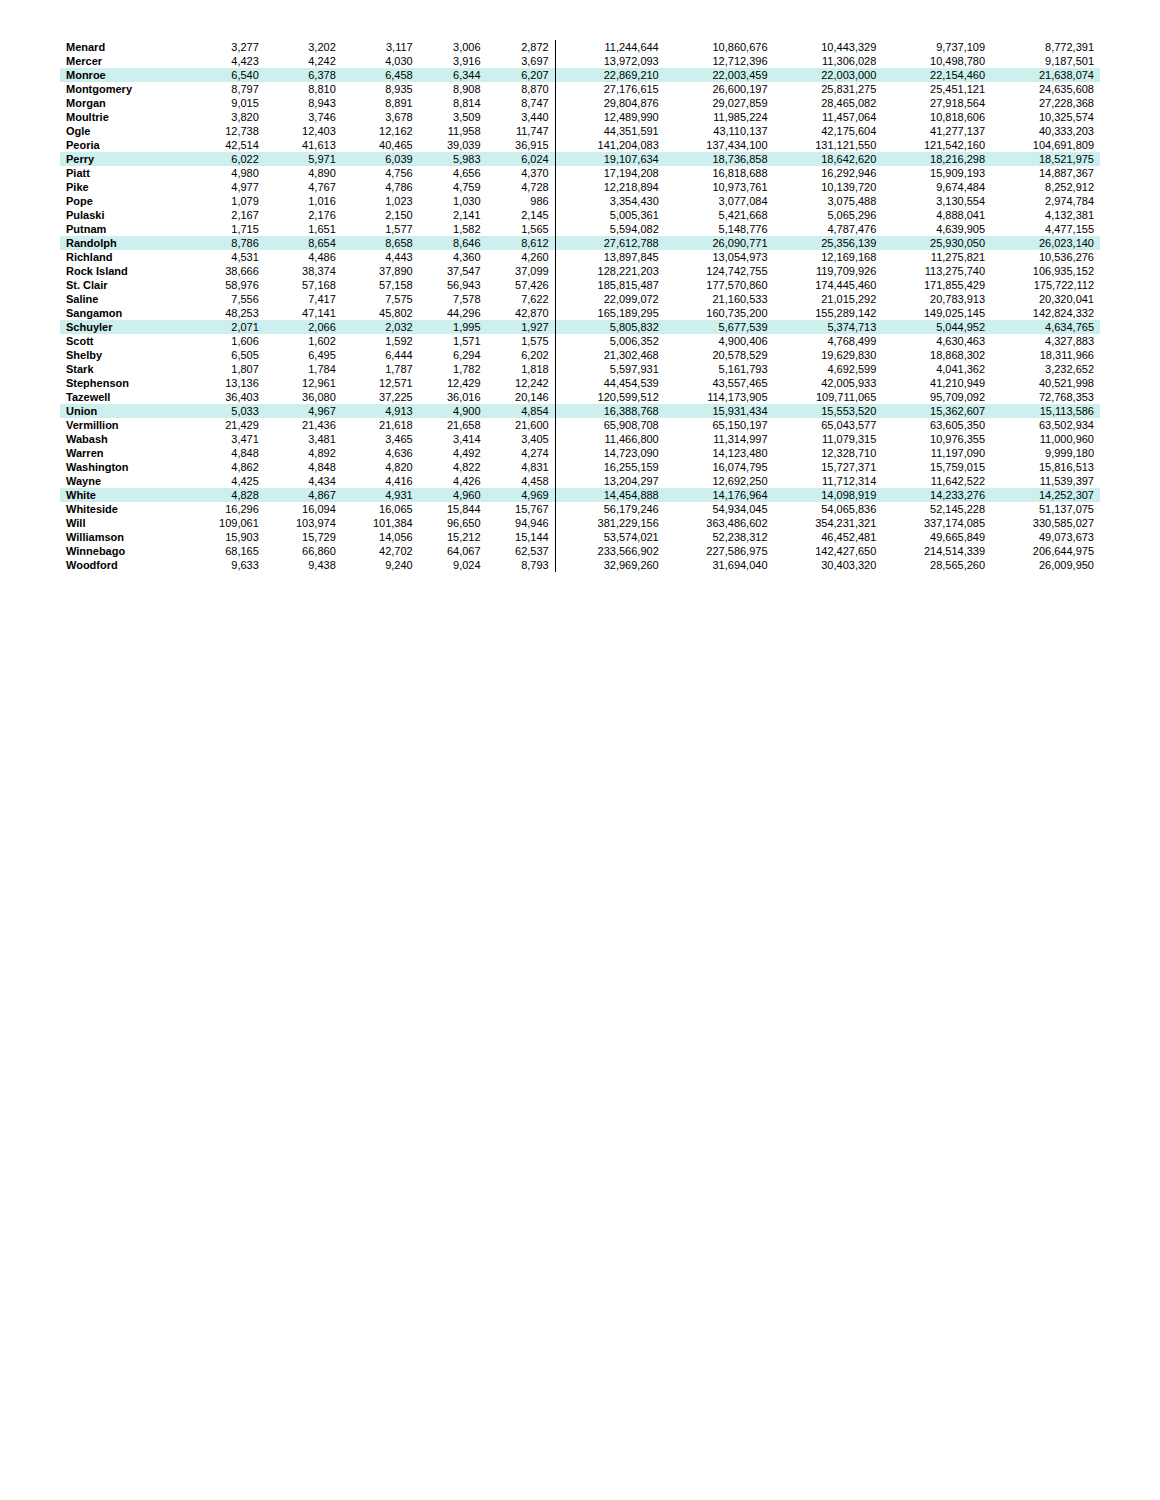| Menard | 3,277 | 3,202 | 3,117 | 3,006 | 2,872 | 11,244,644 | 10,860,676 | 10,443,329 | 9,737,109 | 8,772,391 |
| Mercer | 4,423 | 4,242 | 4,030 | 3,916 | 3,697 | 13,972,093 | 12,712,396 | 11,306,028 | 10,498,780 | 9,187,501 |
| Monroe | 6,540 | 6,378 | 6,458 | 6,344 | 6,207 | 22,869,210 | 22,003,459 | 22,003,000 | 22,154,460 | 21,638,074 |
| Montgomery | 8,797 | 8,810 | 8,935 | 8,908 | 8,870 | 27,176,615 | 26,600,197 | 25,831,275 | 25,451,121 | 24,635,608 |
| Morgan | 9,015 | 8,943 | 8,891 | 8,814 | 8,747 | 29,804,876 | 29,027,859 | 28,465,082 | 27,918,564 | 27,228,368 |
| Moultrie | 3,820 | 3,746 | 3,678 | 3,509 | 3,440 | 12,489,990 | 11,985,224 | 11,457,064 | 10,818,606 | 10,325,574 |
| Ogle | 12,738 | 12,403 | 12,162 | 11,958 | 11,747 | 44,351,591 | 43,110,137 | 42,175,604 | 41,277,137 | 40,333,203 |
| Peoria | 42,514 | 41,613 | 40,465 | 39,039 | 36,915 | 141,204,083 | 137,434,100 | 131,121,550 | 121,542,160 | 104,691,809 |
| Perry | 6,022 | 5,971 | 6,039 | 5,983 | 6,024 | 19,107,634 | 18,736,858 | 18,642,620 | 18,216,298 | 18,521,975 |
| Piatt | 4,980 | 4,890 | 4,756 | 4,656 | 4,370 | 17,194,208 | 16,818,688 | 16,292,946 | 15,909,193 | 14,887,367 |
| Pike | 4,977 | 4,767 | 4,786 | 4,759 | 4,728 | 12,218,894 | 10,973,761 | 10,139,720 | 9,674,484 | 8,252,912 |
| Pope | 1,079 | 1,016 | 1,023 | 1,030 | 986 | 3,354,430 | 3,077,084 | 3,075,488 | 3,130,554 | 2,974,784 |
| Pulaski | 2,167 | 2,176 | 2,150 | 2,141 | 2,145 | 5,005,361 | 5,421,668 | 5,065,296 | 4,888,041 | 4,132,381 |
| Putnam | 1,715 | 1,651 | 1,577 | 1,582 | 1,565 | 5,594,082 | 5,148,776 | 4,787,476 | 4,639,905 | 4,477,155 |
| Randolph | 8,786 | 8,654 | 8,658 | 8,646 | 8,612 | 27,612,788 | 26,090,771 | 25,356,139 | 25,930,050 | 26,023,140 |
| Richland | 4,531 | 4,486 | 4,443 | 4,360 | 4,260 | 13,897,845 | 13,054,973 | 12,169,168 | 11,275,821 | 10,536,276 |
| Rock Island | 38,666 | 38,374 | 37,890 | 37,547 | 37,099 | 128,221,203 | 124,742,755 | 119,709,926 | 113,275,740 | 106,935,152 |
| St. Clair | 58,976 | 57,168 | 57,158 | 56,943 | 57,426 | 185,815,487 | 177,570,860 | 174,445,460 | 171,855,429 | 175,722,112 |
| Saline | 7,556 | 7,417 | 7,575 | 7,578 | 7,622 | 22,099,072 | 21,160,533 | 21,015,292 | 20,783,913 | 20,320,041 |
| Sangamon | 48,253 | 47,141 | 45,802 | 44,296 | 42,870 | 165,189,295 | 160,735,200 | 155,289,142 | 149,025,145 | 142,824,332 |
| Schuyler | 2,071 | 2,066 | 2,032 | 1,995 | 1,927 | 5,805,832 | 5,677,539 | 5,374,713 | 5,044,952 | 4,634,765 |
| Scott | 1,606 | 1,602 | 1,592 | 1,571 | 1,575 | 5,006,352 | 4,900,406 | 4,768,499 | 4,630,463 | 4,327,883 |
| Shelby | 6,505 | 6,495 | 6,444 | 6,294 | 6,202 | 21,302,468 | 20,578,529 | 19,629,830 | 18,868,302 | 18,311,966 |
| Stark | 1,807 | 1,784 | 1,787 | 1,782 | 1,818 | 5,597,931 | 5,161,793 | 4,692,599 | 4,041,362 | 3,232,652 |
| Stephenson | 13,136 | 12,961 | 12,571 | 12,429 | 12,242 | 44,454,539 | 43,557,465 | 42,005,933 | 41,210,949 | 40,521,998 |
| Tazewell | 36,403 | 36,080 | 37,225 | 36,016 | 20,146 | 120,599,512 | 114,173,905 | 109,711,065 | 95,709,092 | 72,768,353 |
| Union | 5,033 | 4,967 | 4,913 | 4,900 | 4,854 | 16,388,768 | 15,931,434 | 15,553,520 | 15,362,607 | 15,113,586 |
| Vermillion | 21,429 | 21,436 | 21,618 | 21,658 | 21,600 | 65,908,708 | 65,150,197 | 65,043,577 | 63,605,350 | 63,502,934 |
| Wabash | 3,471 | 3,481 | 3,465 | 3,414 | 3,405 | 11,466,800 | 11,314,997 | 11,079,315 | 10,976,355 | 11,000,960 |
| Warren | 4,848 | 4,892 | 4,636 | 4,492 | 4,274 | 14,723,090 | 14,123,480 | 12,328,710 | 11,197,090 | 9,999,180 |
| Washington | 4,862 | 4,848 | 4,820 | 4,822 | 4,831 | 16,255,159 | 16,074,795 | 15,727,371 | 15,759,015 | 15,816,513 |
| Wayne | 4,425 | 4,434 | 4,416 | 4,426 | 4,458 | 13,204,297 | 12,692,250 | 11,712,314 | 11,642,522 | 11,539,397 |
| White | 4,828 | 4,867 | 4,931 | 4,960 | 4,969 | 14,454,888 | 14,176,964 | 14,098,919 | 14,233,276 | 14,252,307 |
| Whiteside | 16,296 | 16,094 | 16,065 | 15,844 | 15,767 | 56,179,246 | 54,934,045 | 54,065,836 | 52,145,228 | 51,137,075 |
| Will | 109,061 | 103,974 | 101,384 | 96,650 | 94,946 | 381,229,156 | 363,486,602 | 354,231,321 | 337,174,085 | 330,585,027 |
| Williamson | 15,903 | 15,729 | 14,056 | 15,212 | 15,144 | 53,574,021 | 52,238,312 | 46,452,481 | 49,665,849 | 49,073,673 |
| Winnebago | 68,165 | 66,860 | 42,702 | 64,067 | 62,537 | 233,566,902 | 227,586,975 | 142,427,650 | 214,514,339 | 206,644,975 |
| Woodford | 9,633 | 9,438 | 9,240 | 9,024 | 8,793 | 32,969,260 | 31,694,040 | 30,403,320 | 28,565,260 | 26,009,950 |